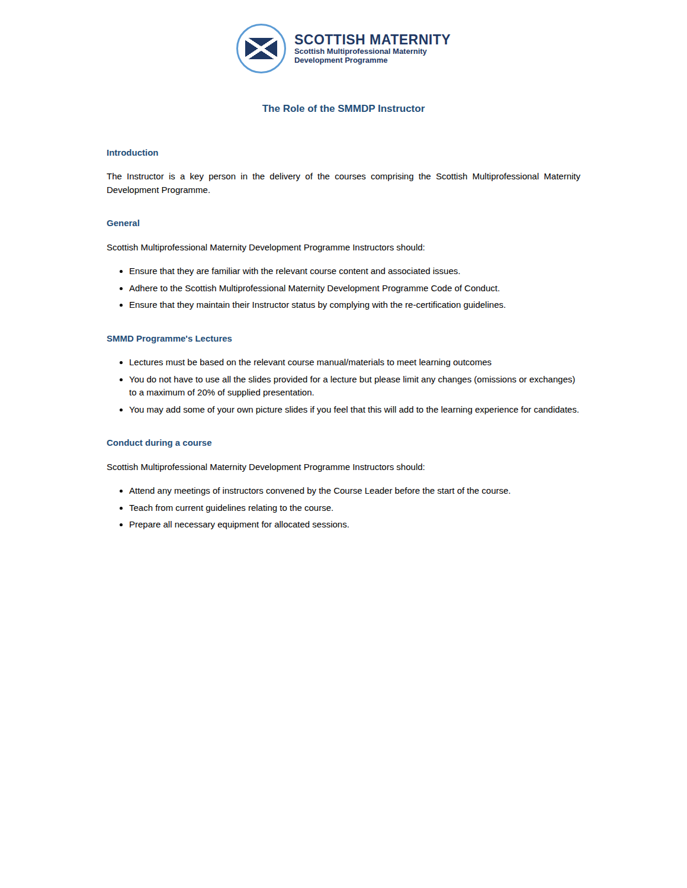SCOTTISH MATERNITY
Scottish Multiprofessional Maternity
Development Programme
The Role of the SMMDP Instructor
Introduction
The Instructor is a key person in the delivery of the courses comprising the Scottish Multiprofessional Maternity Development Programme.
General
Scottish Multiprofessional Maternity Development Programme Instructors should:
Ensure that they are familiar with the relevant course content and associated issues.
Adhere to the Scottish Multiprofessional Maternity Development Programme Code of Conduct.
Ensure that they maintain their Instructor status by complying with the re-certification guidelines.
SMMD Programme's Lectures
Lectures must be based on the relevant course manual/materials to meet learning outcomes
You do not have to use all the slides provided for a lecture but please limit any changes (omissions or exchanges) to a maximum of 20% of supplied presentation.
You may add some of your own picture slides if you feel that this will add to the learning experience for candidates.
Conduct during a course
Scottish Multiprofessional Maternity Development Programme Instructors should:
Attend any meetings of instructors convened by the Course Leader before the start of the course.
Teach from current guidelines relating to the course.
Prepare all necessary equipment for allocated sessions.